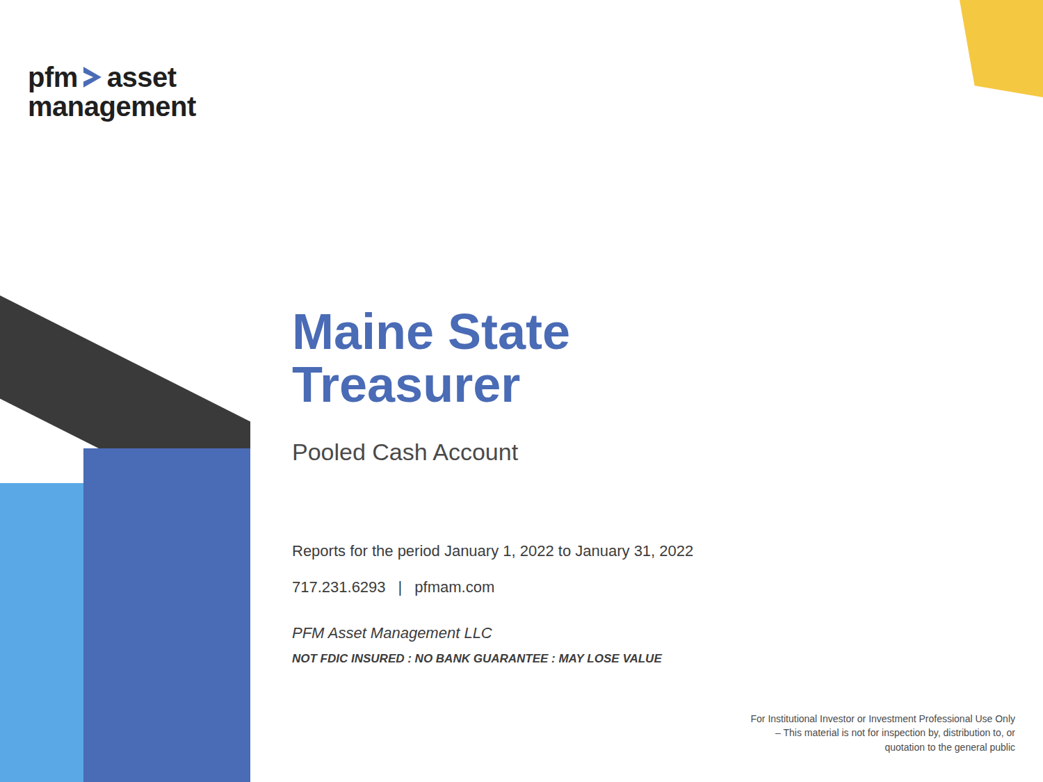pfm asset
management
Maine State
Treasurer
Pooled Cash Account
Reports for the period January 1, 2022 to January 31, 2022
717.231.6293|pfmam.com
PFM Asset Management LLC
NOT FDIC INSURED : NO BANK GUARANTEE : MAY LOSE VALUE
For Institutional Investor or Investment Professional Use Only – This material is not for inspection by, distribution to, or quotation to the general public